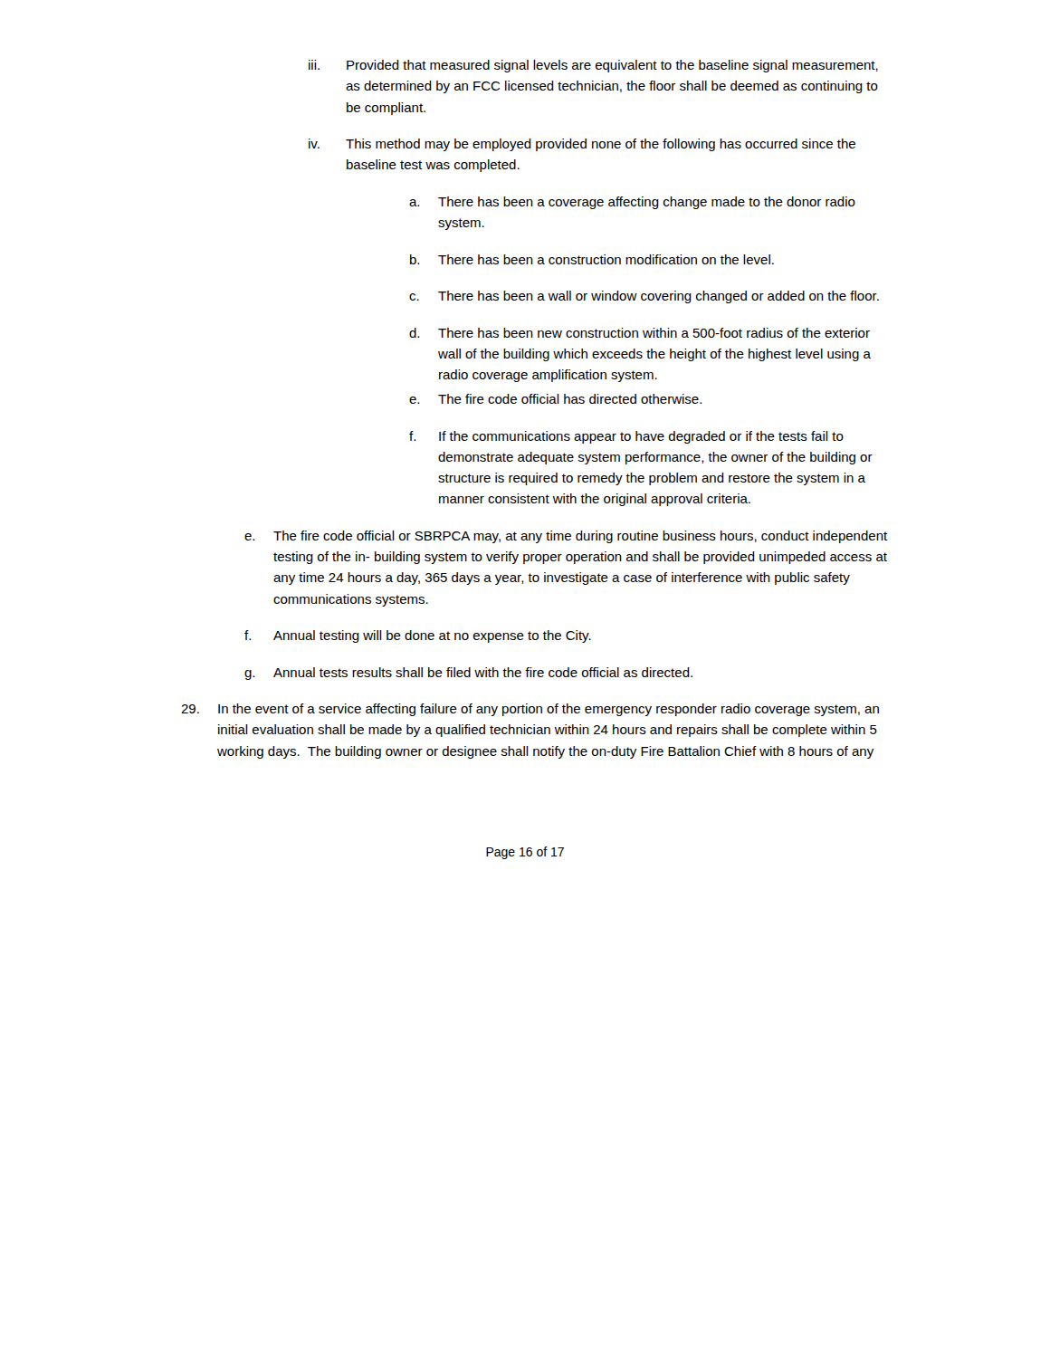iii. Provided that measured signal levels are equivalent to the baseline signal measurement, as determined by an FCC licensed technician, the floor shall be deemed as continuing to be compliant.
iv. This method may be employed provided none of the following has occurred since the baseline test was completed.
a. There has been a coverage affecting change made to the donor radio system.
b. There has been a construction modification on the level.
c. There has been a wall or window covering changed or added on the floor.
d. There has been new construction within a 500-foot radius of the exterior wall of the building which exceeds the height of the highest level using a radio coverage amplification system.
e. The fire code official has directed otherwise.
f. If the communications appear to have degraded or if the tests fail to demonstrate adequate system performance, the owner of the building or structure is required to remedy the problem and restore the system in a manner consistent with the original approval criteria.
e. The fire code official or SBRPCA may, at any time during routine business hours, conduct independent testing of the in- building system to verify proper operation and shall be provided unimpeded access at any time 24 hours a day, 365 days a year, to investigate a case of interference with public safety communications systems.
f. Annual testing will be done at no expense to the City.
g. Annual tests results shall be filed with the fire code official as directed.
29. In the event of a service affecting failure of any portion of the emergency responder radio coverage system, an initial evaluation shall be made by a qualified technician within 24 hours and repairs shall be complete within 5 working days. The building owner or designee shall notify the on-duty Fire Battalion Chief with 8 hours of any
Page 16 of 17